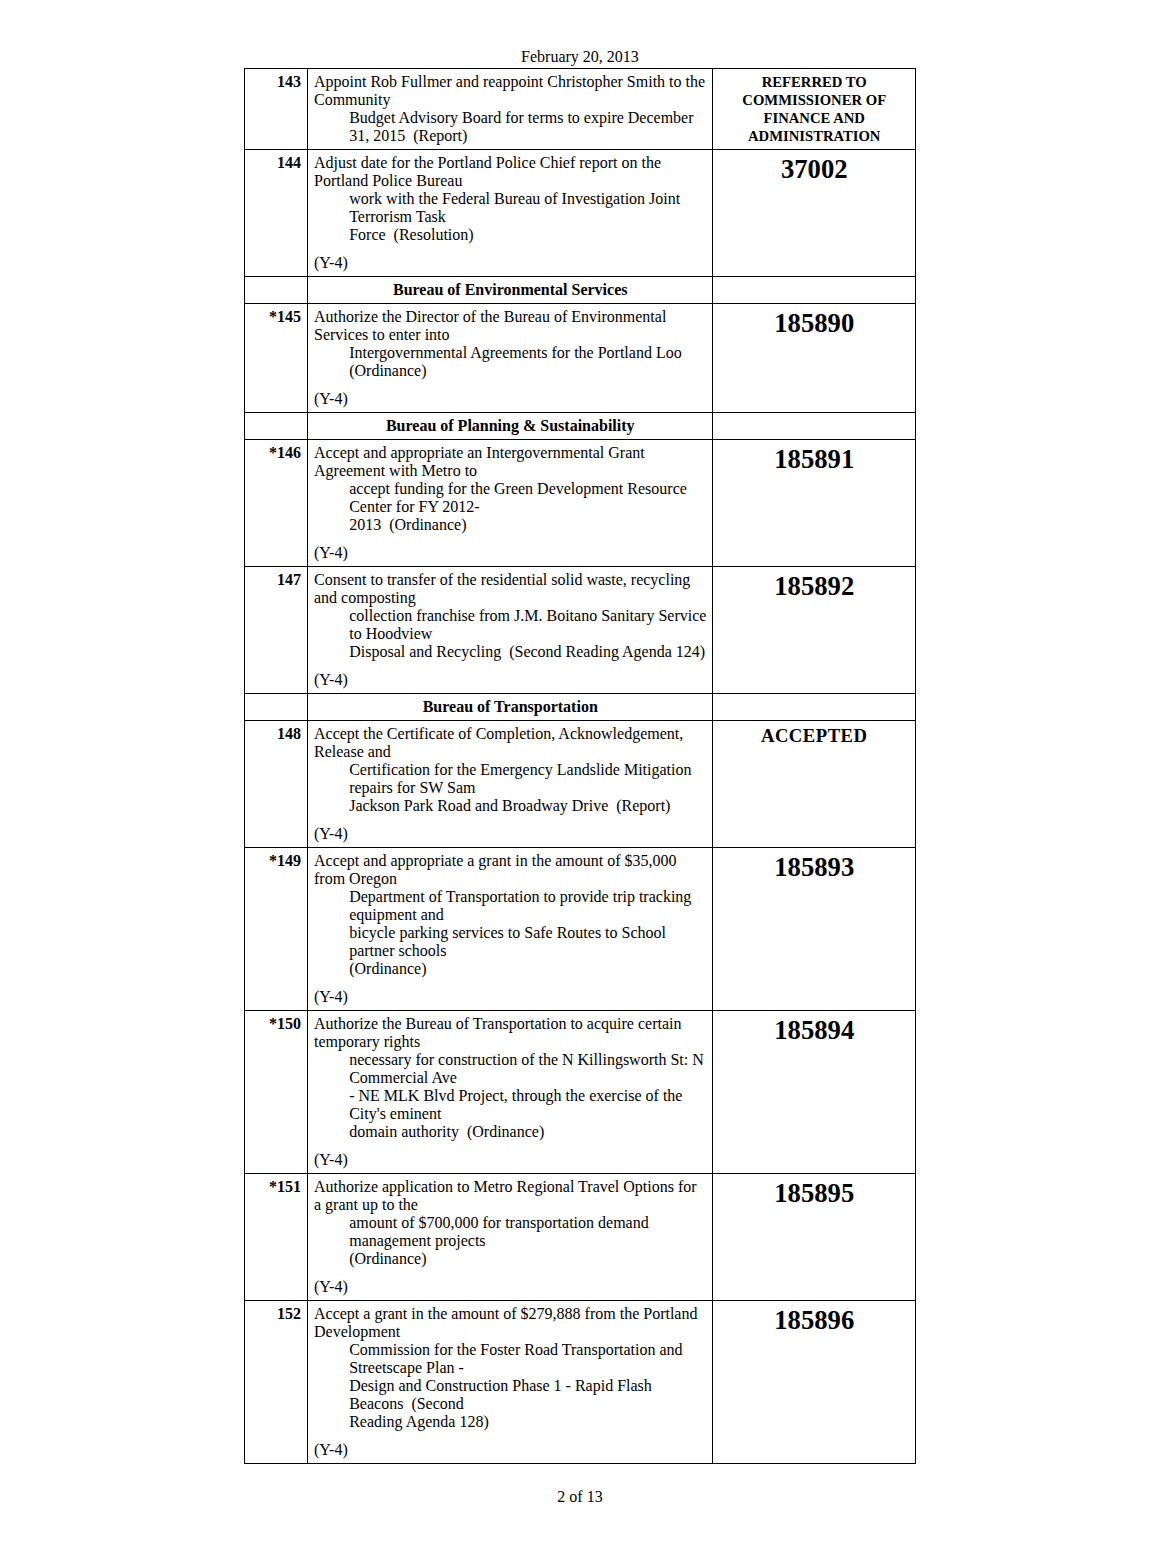February 20, 2013
| 143 | Appoint Rob Fullmer and reappoint Christopher Smith to the Community Budget Advisory Board for terms to expire December 31, 2015 (Report) | Referred to Commissioner of Finance and Administration |
| 144 | Adjust date for the Portland Police Chief report on the Portland Police Bureau work with the Federal Bureau of Investigation Joint Terrorism Task Force (Resolution) (Y-4) | 37002 |
| | Bureau of Environmental Services | |
| *145 | Authorize the Director of the Bureau of Environmental Services to enter into Intergovernmental Agreements for the Portland Loo (Ordinance) (Y-4) | 185890 |
| | Bureau of Planning & Sustainability | |
| *146 | Accept and appropriate an Intergovernmental Grant Agreement with Metro to accept funding for the Green Development Resource Center for FY 2012- 2013 (Ordinance) (Y-4) | 185891 |
| 147 | Consent to transfer of the residential solid waste, recycling and composting collection franchise from J.M. Boitano Sanitary Service to Hoodview Disposal and Recycling (Second Reading Agenda 124) (Y-4) | 185892 |
| | Bureau of Transportation | |
| 148 | Accept the Certificate of Completion, Acknowledgement, Release and Certification for the Emergency Landslide Mitigation repairs for SW Sam Jackson Park Road and Broadway Drive (Report) (Y-4) | ACCEPTED |
| *149 | Accept and appropriate a grant in the amount of $35,000 from Oregon Department of Transportation to provide trip tracking equipment and bicycle parking services to Safe Routes to School partner schools (Ordinance) (Y-4) | 185893 |
| *150 | Authorize the Bureau of Transportation to acquire certain temporary rights necessary for construction of the N Killingsworth St: N Commercial Ave - NE MLK Blvd Project, through the exercise of the City's eminent domain authority (Ordinance) (Y-4) | 185894 |
| *151 | Authorize application to Metro Regional Travel Options for a grant up to the amount of $700,000 for transportation demand management projects (Ordinance) (Y-4) | 185895 |
| 152 | Accept a grant in the amount of $279,888 from the Portland Development Commission for the Foster Road Transportation and Streetscape Plan - Design and Construction Phase 1 - Rapid Flash Beacons (Second Reading Agenda 128) (Y-4) | 185896 |
2 of 13